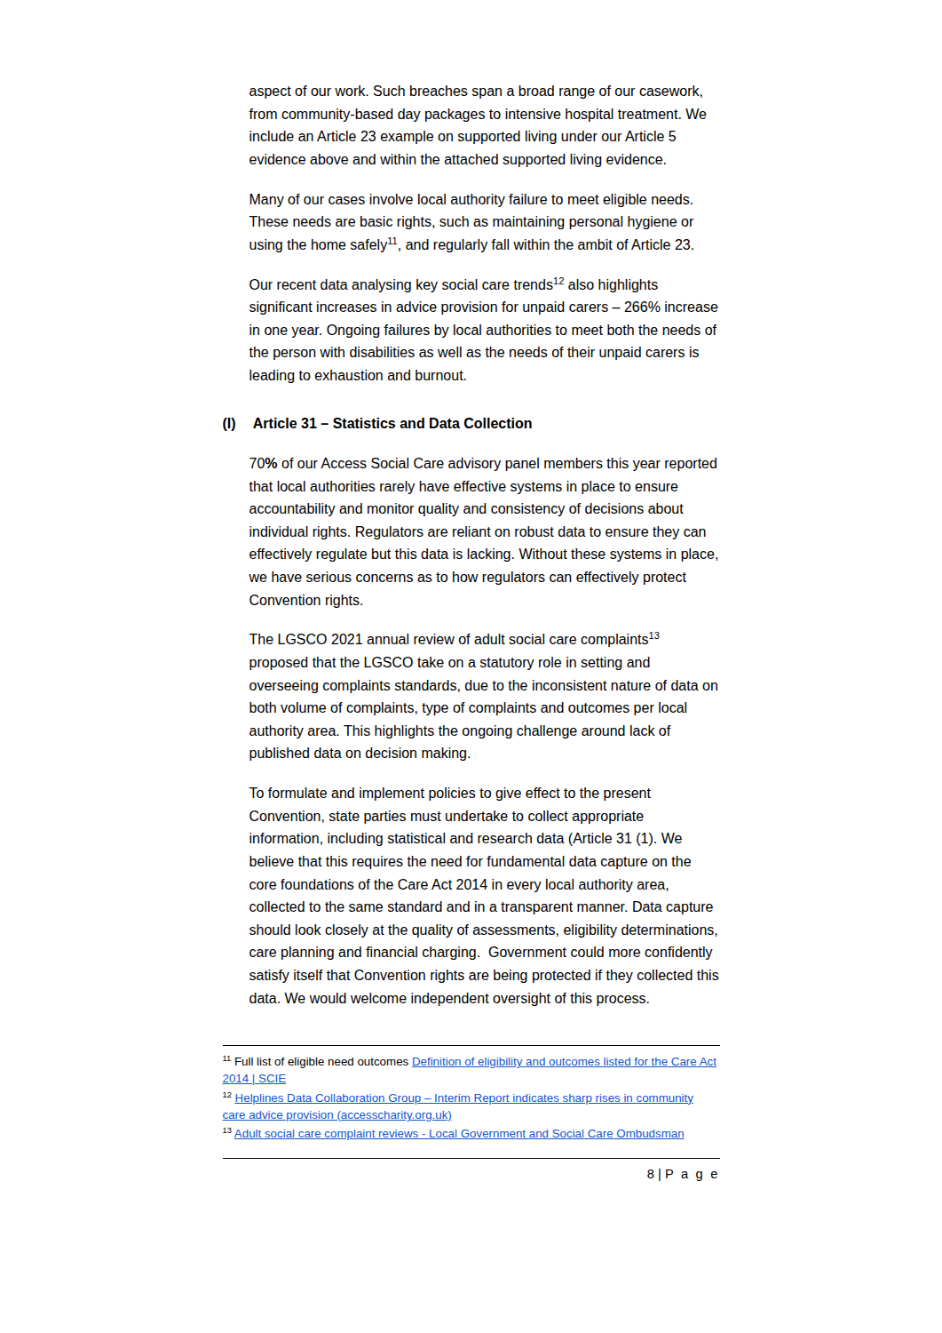aspect of our work. Such breaches span a broad range of our casework, from community-based day packages to intensive hospital treatment. We include an Article 23 example on supported living under our Article 5 evidence above and within the attached supported living evidence.
Many of our cases involve local authority failure to meet eligible needs. These needs are basic rights, such as maintaining personal hygiene or using the home safely11, and regularly fall within the ambit of Article 23.
Our recent data analysing key social care trends12 also highlights significant increases in advice provision for unpaid carers – 266% increase in one year. Ongoing failures by local authorities to meet both the needs of the person with disabilities as well as the needs of their unpaid carers is leading to exhaustion and burnout.
(I) Article 31 – Statistics and Data Collection
70% of our Access Social Care advisory panel members this year reported that local authorities rarely have effective systems in place to ensure accountability and monitor quality and consistency of decisions about individual rights. Regulators are reliant on robust data to ensure they can effectively regulate but this data is lacking. Without these systems in place, we have serious concerns as to how regulators can effectively protect Convention rights.
The LGSCO 2021 annual review of adult social care complaints13 proposed that the LGSCO take on a statutory role in setting and overseeing complaints standards, due to the inconsistent nature of data on both volume of complaints, type of complaints and outcomes per local authority area. This highlights the ongoing challenge around lack of published data on decision making.
To formulate and implement policies to give effect to the present Convention, state parties must undertake to collect appropriate information, including statistical and research data (Article 31 (1). We believe that this requires the need for fundamental data capture on the core foundations of the Care Act 2014 in every local authority area, collected to the same standard and in a transparent manner. Data capture should look closely at the quality of assessments, eligibility determinations, care planning and financial charging. Government could more confidently satisfy itself that Convention rights are being protected if they collected this data. We would welcome independent oversight of this process.
11 Full list of eligible need outcomes Definition of eligibility and outcomes listed for the Care Act 2014 | SCIE
12 Helplines Data Collaboration Group – Interim Report indicates sharp rises in community care advice provision (accesscharity.org.uk)
13 Adult social care complaint reviews - Local Government and Social Care Ombudsman
8 | P a g e